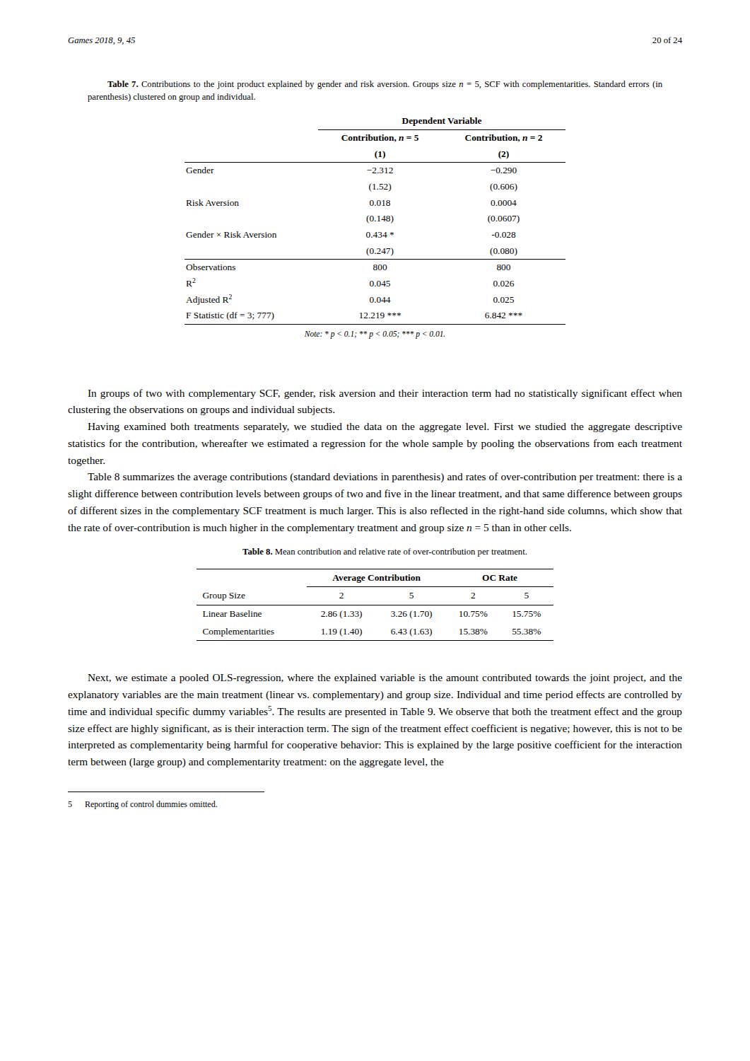Games 2018, 9, 45
20 of 24
Table 7. Contributions to the joint product explained by gender and risk aversion. Groups size n = 5, SCF with complementarities. Standard errors (in parenthesis) clustered on group and individual.
| | Dependent Variable |
| | Contribution, n = 5 | Contribution, n = 2 |
| | (1) | (2) |
| Gender | −2.312 | −0.290 |
| | (1.52) | (0.606) |
| Risk Aversion | 0.018 | 0.0004 |
| | (0.148) | (0.0607) |
| Gender × Risk Aversion | 0.434 * | -0.028 |
| | (0.247) | (0.080) |
| Observations | 800 | 800 |
| R 2 | 0.045 | 0.026 |
| Adjusted R 2 | 0.044 | 0.025 |
| F Statistic (df = 3; 777) | 12.219 *** | 6.842 *** |
Note: * p < 0.1; ** p < 0.05; *** p < 0.01.
In groups of two with complementary SCF, gender, risk aversion and their interaction term had no statistically significant effect when clustering the observations on groups and individual subjects.
Having examined both treatments separately, we studied the data on the aggregate level. First we studied the aggregate descriptive statistics for the contribution, whereafter we estimated a regression for the whole sample by pooling the observations from each treatment together.
Table 8 summarizes the average contributions (standard deviations in parenthesis) and rates of over-contribution per treatment: there is a slight difference between contribution levels between groups of two and five in the linear treatment, and that same difference between groups of different sizes in the complementary SCF treatment is much larger. This is also reflected in the right-hand side columns, which show that the rate of over-contribution is much higher in the complementary treatment and group size n = 5 than in other cells.
Table 8. Mean contribution and relative rate of over-contribution per treatment.
| | Average Contribution | OC Rate |
| --- | --- | --- |
| Group Size | 2 | 5 | 2 | 5 |
| Linear Baseline | 2.86 (1.33) | 3.26 (1.70) | 10.75% | 15.75% |
| Complementarities | 1.19 (1.40) | 6.43 (1.63) | 15.38% | 55.38% |
Next, we estimate a pooled OLS-regression, where the explained variable is the amount contributed towards the joint project, and the explanatory variables are the main treatment (linear vs. complementary) and group size. Individual and time period effects are controlled by time and individual specific dummy variables5. The results are presented in Table 9. We observe that both the treatment effect and the group size effect are highly significant, as is their interaction term. The sign of the treatment effect coefficient is negative; however, this is not to be interpreted as complementarity being harmful for cooperative behavior: This is explained by the large positive coefficient for the interaction term between (large group) and complementarity treatment: on the aggregate level, the
5 Reporting of control dummies omitted.